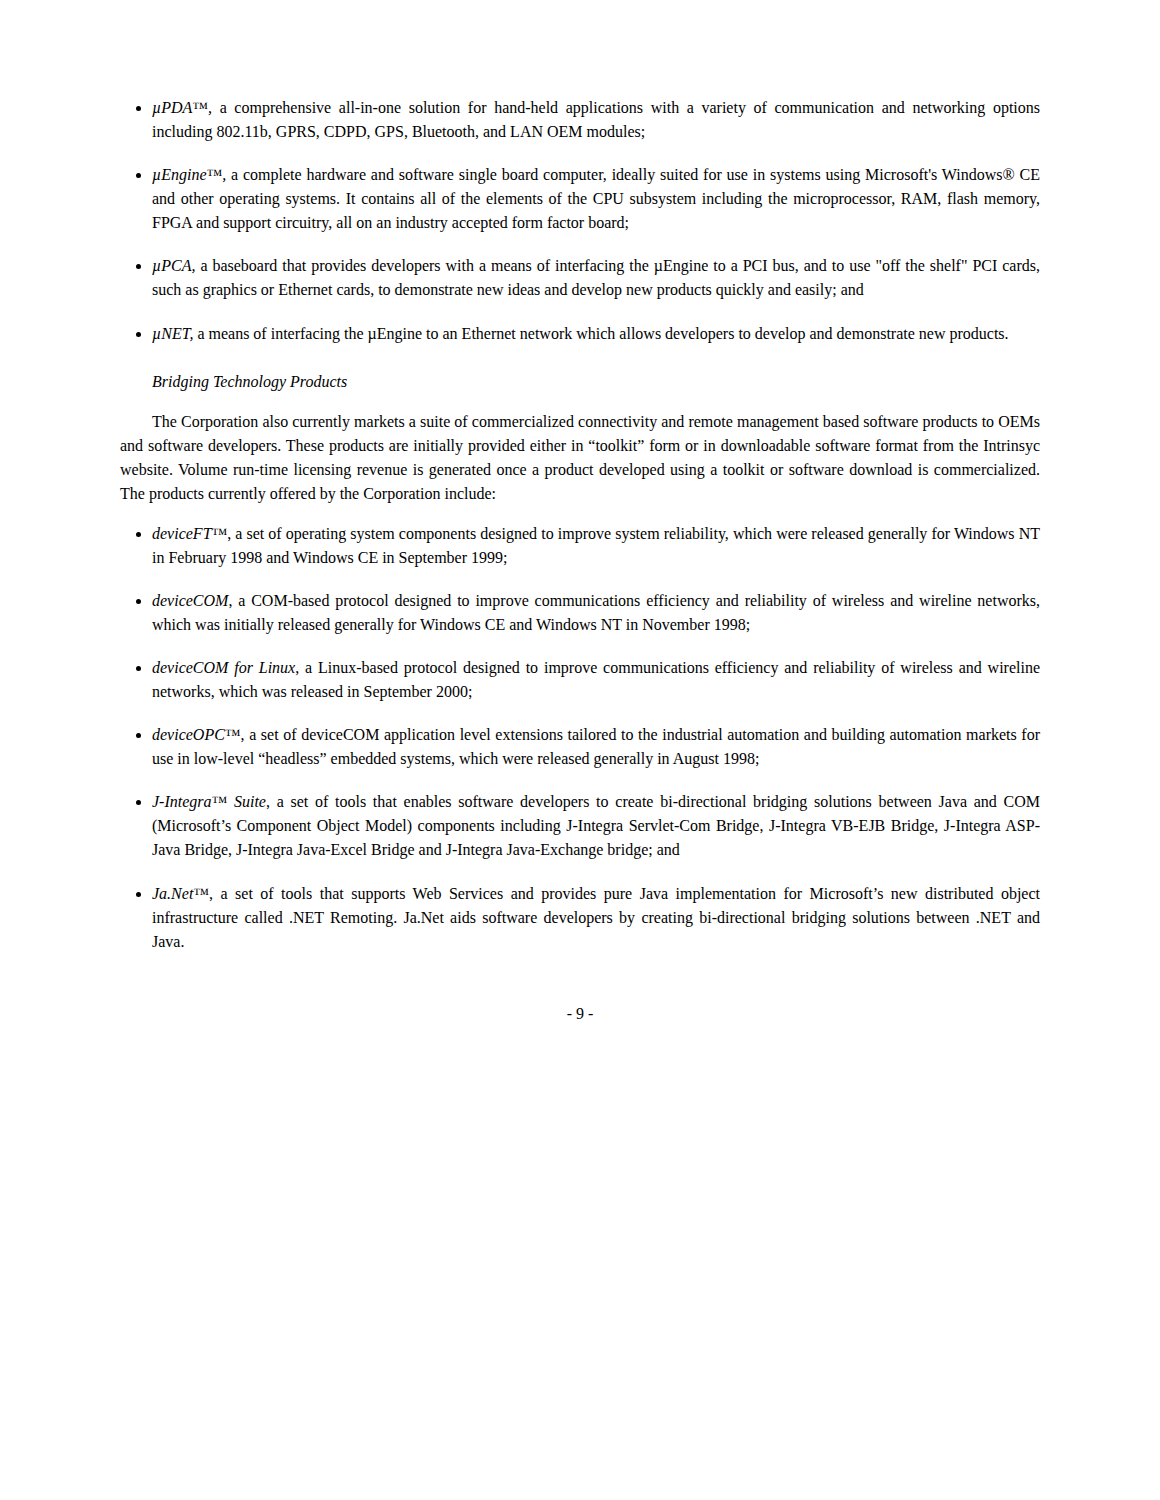µPDA™, a comprehensive all-in-one solution for hand-held applications with a variety of communication and networking options including 802.11b, GPRS, CDPD, GPS, Bluetooth, and LAN OEM modules;
µEngine™, a complete hardware and software single board computer, ideally suited for use in systems using Microsoft's Windows® CE and other operating systems. It contains all of the elements of the CPU subsystem including the microprocessor, RAM, flash memory, FPGA and support circuitry, all on an industry accepted form factor board;
µPCA, a baseboard that provides developers with a means of interfacing the µEngine to a PCI bus, and to use "off the shelf" PCI cards, such as graphics or Ethernet cards, to demonstrate new ideas and develop new products quickly and easily; and
µNET, a means of interfacing the µEngine to an Ethernet network which allows developers to develop and demonstrate new products.
Bridging Technology Products
The Corporation also currently markets a suite of commercialized connectivity and remote management based software products to OEMs and software developers. These products are initially provided either in “toolkit” form or in downloadable software format from the Intrinsyc website. Volume run-time licensing revenue is generated once a product developed using a toolkit or software download is commercialized. The products currently offered by the Corporation include:
deviceFT™, a set of operating system components designed to improve system reliability, which were released generally for Windows NT in February 1998 and Windows CE in September 1999;
deviceCOM, a COM-based protocol designed to improve communications efficiency and reliability of wireless and wireline networks, which was initially released generally for Windows CE and Windows NT in November 1998;
deviceCOM for Linux, a Linux-based protocol designed to improve communications efficiency and reliability of wireless and wireline networks, which was released in September 2000;
deviceOPC™, a set of deviceCOM application level extensions tailored to the industrial automation and building automation markets for use in low-level “headless” embedded systems, which were released generally in August 1998;
J-Integra™ Suite, a set of tools that enables software developers to create bi-directional bridging solutions between Java and COM (Microsoft’s Component Object Model) components including J-Integra Servlet-Com Bridge, J-Integra VB-EJB Bridge, J-Integra ASP-Java Bridge, J-Integra Java-Excel Bridge and J-Integra Java-Exchange bridge; and
Ja.Net™, a set of tools that supports Web Services and provides pure Java implementation for Microsoft’s new distributed object infrastructure called .NET Remoting. Ja.Net aids software developers by creating bi-directional bridging solutions between .NET and Java.
- 9 -